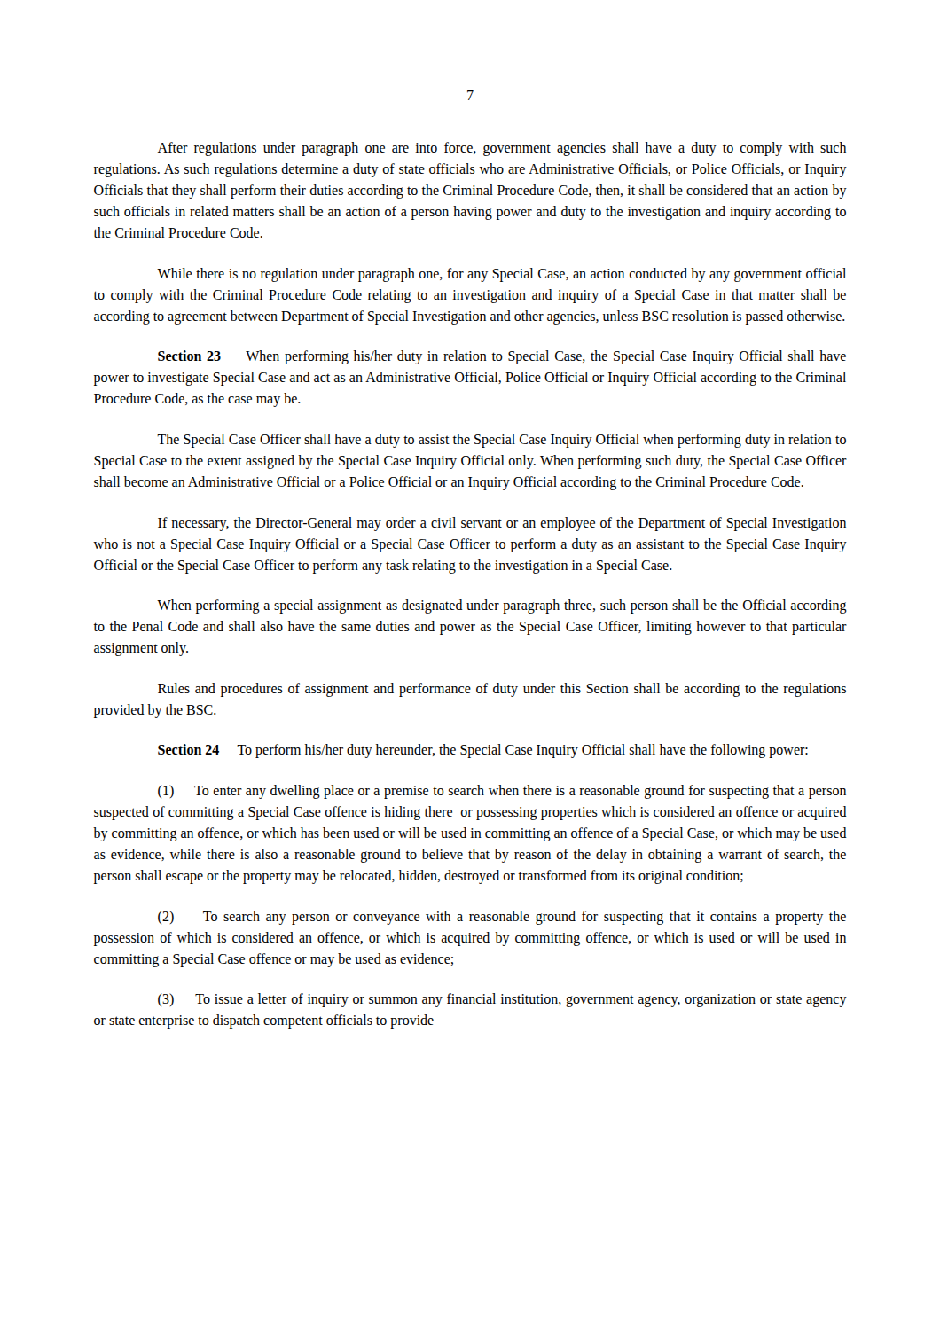7
After regulations under paragraph one are into force, government agencies shall have a duty to comply with such regulations. As such regulations determine a duty of state officials who are Administrative Officials, or Police Officials, or Inquiry Officials that they shall perform their duties according to the Criminal Procedure Code, then, it shall be considered that an action by such officials in related matters shall be an action of a person having power and duty to the investigation and inquiry according to the Criminal Procedure Code.
While there is no regulation under paragraph one, for any Special Case, an action conducted by any government official to comply with the Criminal Procedure Code relating to an investigation and inquiry of a Special Case in that matter shall be according to agreement between Department of Special Investigation and other agencies, unless BSC resolution is passed otherwise.
Section 23 When performing his/her duty in relation to Special Case, the Special Case Inquiry Official shall have power to investigate Special Case and act as an Administrative Official, Police Official or Inquiry Official according to the Criminal Procedure Code, as the case may be.
The Special Case Officer shall have a duty to assist the Special Case Inquiry Official when performing duty in relation to Special Case to the extent assigned by the Special Case Inquiry Official only. When performing such duty, the Special Case Officer shall become an Administrative Official or a Police Official or an Inquiry Official according to the Criminal Procedure Code.
If necessary, the Director-General may order a civil servant or an employee of the Department of Special Investigation who is not a Special Case Inquiry Official or a Special Case Officer to perform a duty as an assistant to the Special Case Inquiry Official or the Special Case Officer to perform any task relating to the investigation in a Special Case.
When performing a special assignment as designated under paragraph three, such person shall be the Official according to the Penal Code and shall also have the same duties and power as the Special Case Officer, limiting however to that particular assignment only.
Rules and procedures of assignment and performance of duty under this Section shall be according to the regulations provided by the BSC.
Section 24 To perform his/her duty hereunder, the Special Case Inquiry Official shall have the following power:
(1) To enter any dwelling place or a premise to search when there is a reasonable ground for suspecting that a person suspected of committing a Special Case offence is hiding there or possessing properties which is considered an offence or acquired by committing an offence, or which has been used or will be used in committing an offence of a Special Case, or which may be used as evidence, while there is also a reasonable ground to believe that by reason of the delay in obtaining a warrant of search, the person shall escape or the property may be relocated, hidden, destroyed or transformed from its original condition;
(2) To search any person or conveyance with a reasonable ground for suspecting that it contains a property the possession of which is considered an offence, or which is acquired by committing offence, or which is used or will be used in committing a Special Case offence or may be used as evidence;
(3) To issue a letter of inquiry or summon any financial institution, government agency, organization or state agency or state enterprise to dispatch competent officials to provide